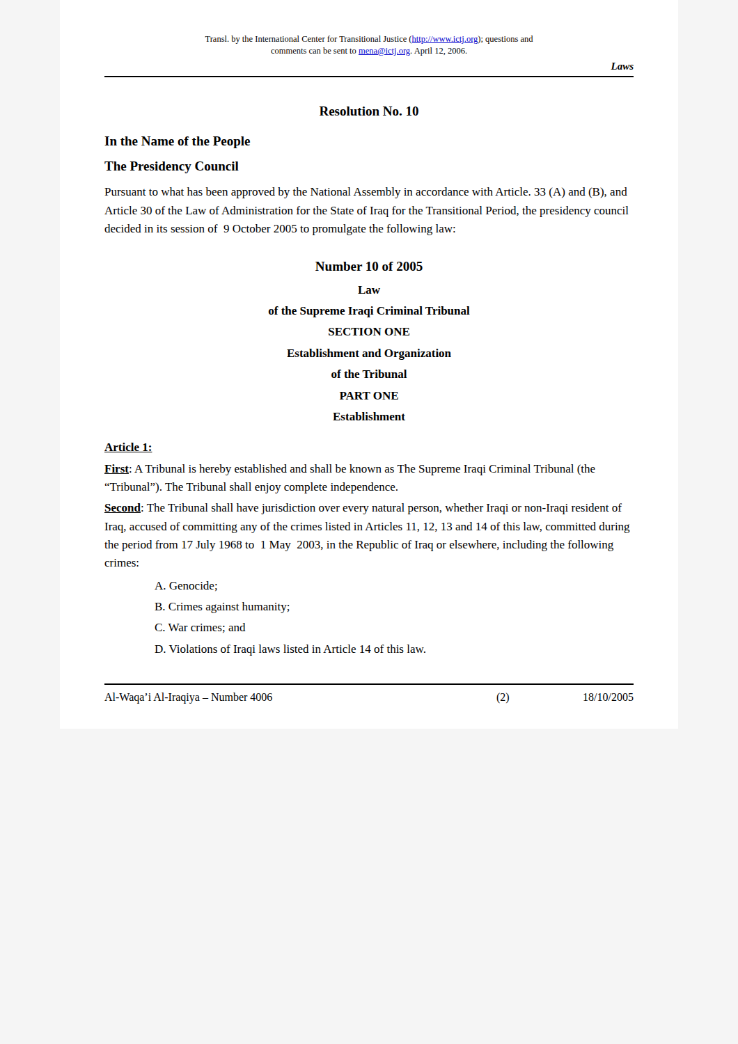Transl. by the International Center for Transitional Justice (http://www.ictj.org); questions and
comments can be sent to mena@ictj.org. April 12, 2006.
Laws
Resolution No. 10
In the Name of the People
The Presidency Council
Pursuant to what has been approved by the National Assembly in accordance with Article. 33 (A) and (B), and Article 30 of the Law of Administration for the State of Iraq for the Transitional Period, the presidency council decided in its session of 9 October 2005 to promulgate the following law:
Number 10 of 2005
Law
of the Supreme Iraqi Criminal Tribunal
SECTION ONE
Establishment and Organization
of the Tribunal
PART ONE
Establishment
Article 1:
First: A Tribunal is hereby established and shall be known as The Supreme Iraqi Criminal Tribunal (the “Tribunal”). The Tribunal shall enjoy complete independence.
Second: The Tribunal shall have jurisdiction over every natural person, whether Iraqi or non-Iraqi resident of Iraq, accused of committing any of the crimes listed in Articles 11, 12, 13 and 14 of this law, committed during the period from 17 July 1968 to 1 May 2003, in the Republic of Iraq or elsewhere, including the following crimes:
A. Genocide;
B. Crimes against humanity;
C. War crimes; and
D. Violations of Iraqi laws listed in Article 14 of this law.
| Al-Waqa’i Al-Iraqiya – Number 4006 | (2) | 18/10/2005 |